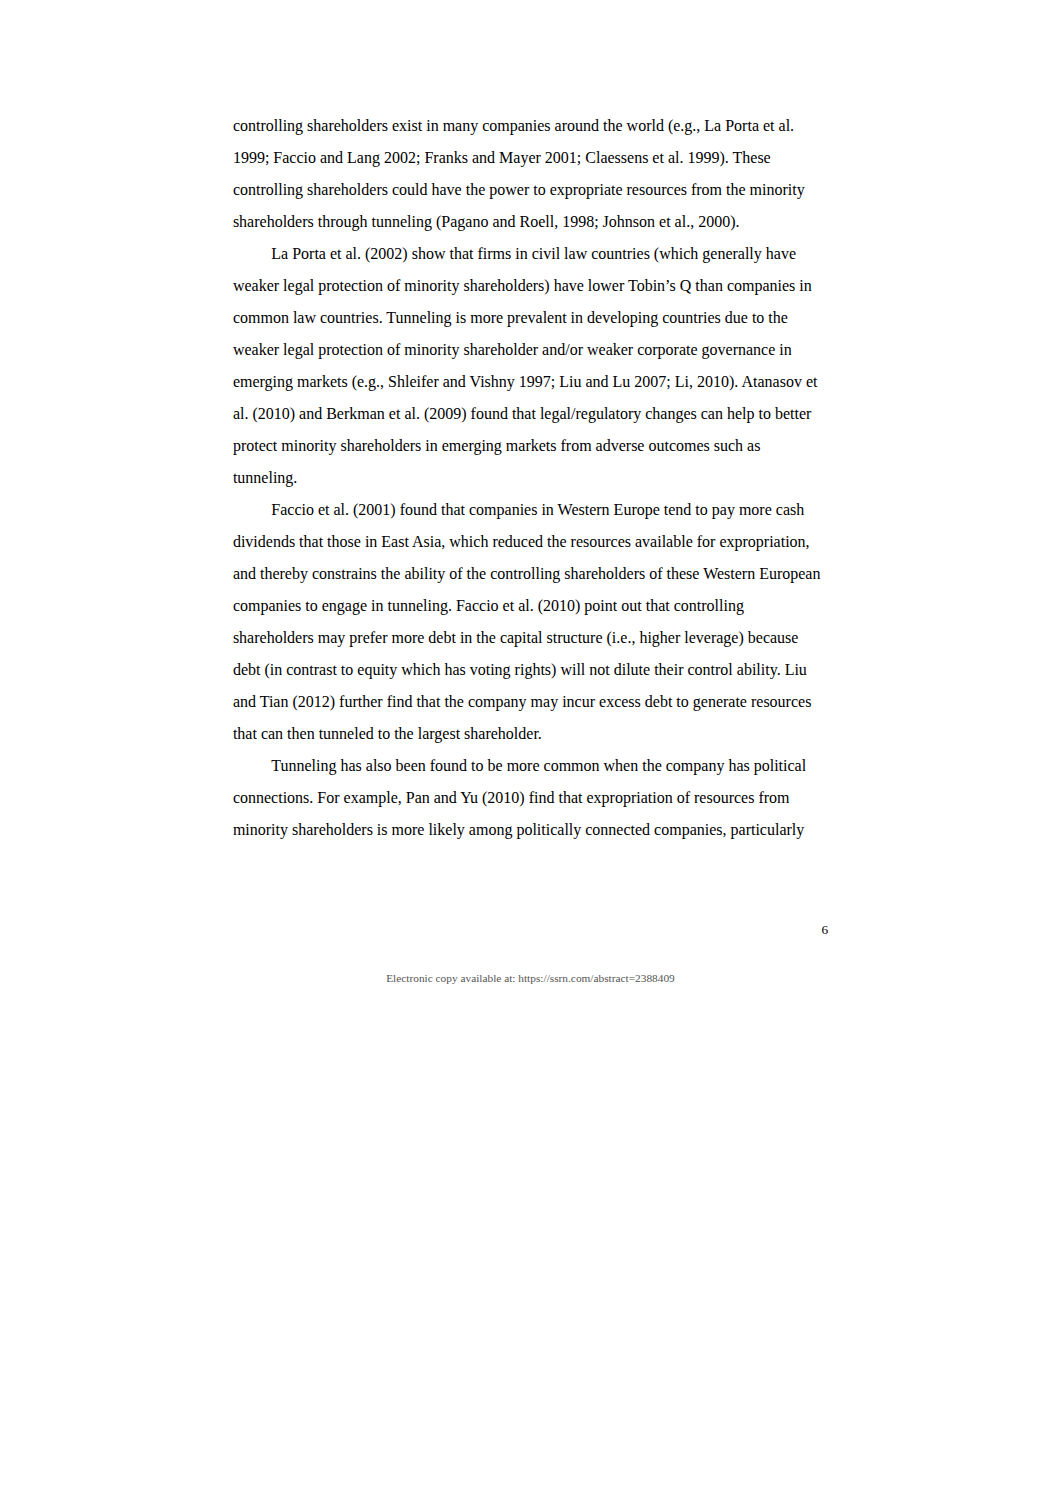controlling shareholders exist in many companies around the world (e.g., La Porta et al. 1999; Faccio and Lang 2002; Franks and Mayer 2001; Claessens et al. 1999). These controlling shareholders could have the power to expropriate resources from the minority shareholders through tunneling (Pagano and Roell, 1998; Johnson et al., 2000).
La Porta et al. (2002) show that firms in civil law countries (which generally have weaker legal protection of minority shareholders) have lower Tobin’s Q than companies in common law countries. Tunneling is more prevalent in developing countries due to the weaker legal protection of minority shareholder and/or weaker corporate governance in emerging markets (e.g., Shleifer and Vishny 1997; Liu and Lu 2007; Li, 2010). Atanasov et al. (2010) and Berkman et al. (2009) found that legal/regulatory changes can help to better protect minority shareholders in emerging markets from adverse outcomes such as tunneling.
Faccio et al. (2001) found that companies in Western Europe tend to pay more cash dividends that those in East Asia, which reduced the resources available for expropriation, and thereby constrains the ability of the controlling shareholders of these Western European companies to engage in tunneling. Faccio et al. (2010) point out that controlling shareholders may prefer more debt in the capital structure (i.e., higher leverage) because debt (in contrast to equity which has voting rights) will not dilute their control ability. Liu and Tian (2012) further find that the company may incur excess debt to generate resources that can then tunneled to the largest shareholder.
Tunneling has also been found to be more common when the company has political connections. For example, Pan and Yu (2010) find that expropriation of resources from minority shareholders is more likely among politically connected companies, particularly
6
Electronic copy available at: https://ssrn.com/abstract=2388409